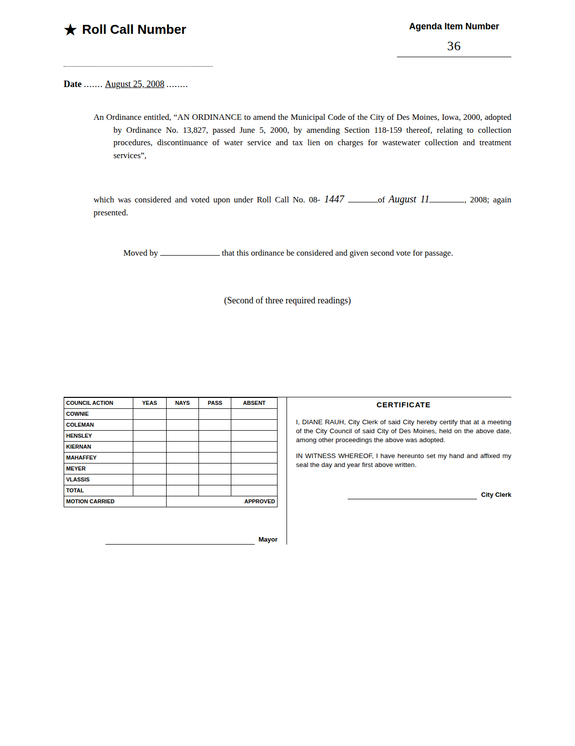★ Roll Call Number
Agenda Item Number
36
Date ....... August 25, 2008........
An Ordinance entitled, “AN ORDINANCE to amend the Municipal Code of the City of Des Moines, Iowa, 2000, adopted by Ordinance No. 13,827, passed June 5, 2000, by amending Section 118-159 thereof, relating to collection procedures, discontinuance of water service and tax lien on charges for wastewater collection and treatment services”,
which was considered and voted upon under Roll Call No. 08- 1447 of August 11 , 2008; again presented.
Moved by that this ordinance be considered and given second vote for passage.
(Second of three required readings)
| COUNCIL ACTION | YEAS | NAYS | PASS | ABSENT |
| --- | --- | --- | --- | --- |
| COWNIE | | | | |
| COLEMAN | | | | |
| HENSLEY | | | | |
| KIERNAN | | | | |
| MAHAFFEY | | | | |
| MEYER | | | | |
| VLASSIS | | | | |
| TOTAL | | | | |
| MOTION CARRIED | APPROVED |
Mayor
CERTIFICATE
I, DIANE RAUH, City Clerk of said City hereby certify that at a meeting of the City Council of said City of Des Moines, held on the above date, among other proceedings the above was adopted.
IN WITNESS WHEREOF, I have hereunto set my hand and affixed my seal the day and year first above written.
City Clerk